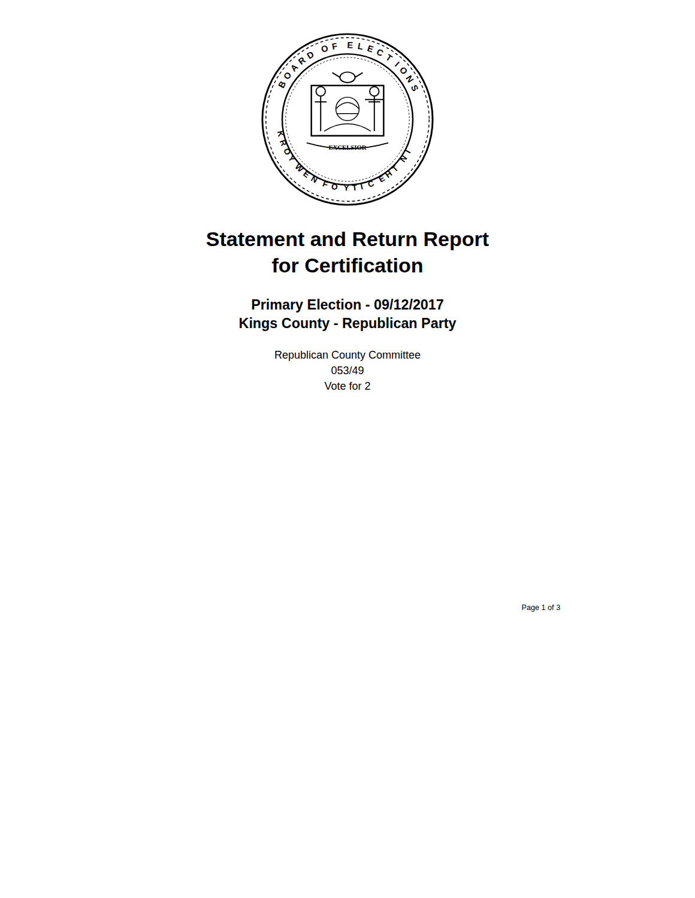Statement and Return Report
for Certification
Primary Election - 09/12/2017
Kings County - Republican Party
Republican County Committee
053/49
Vote for 2
Page 1 of 3